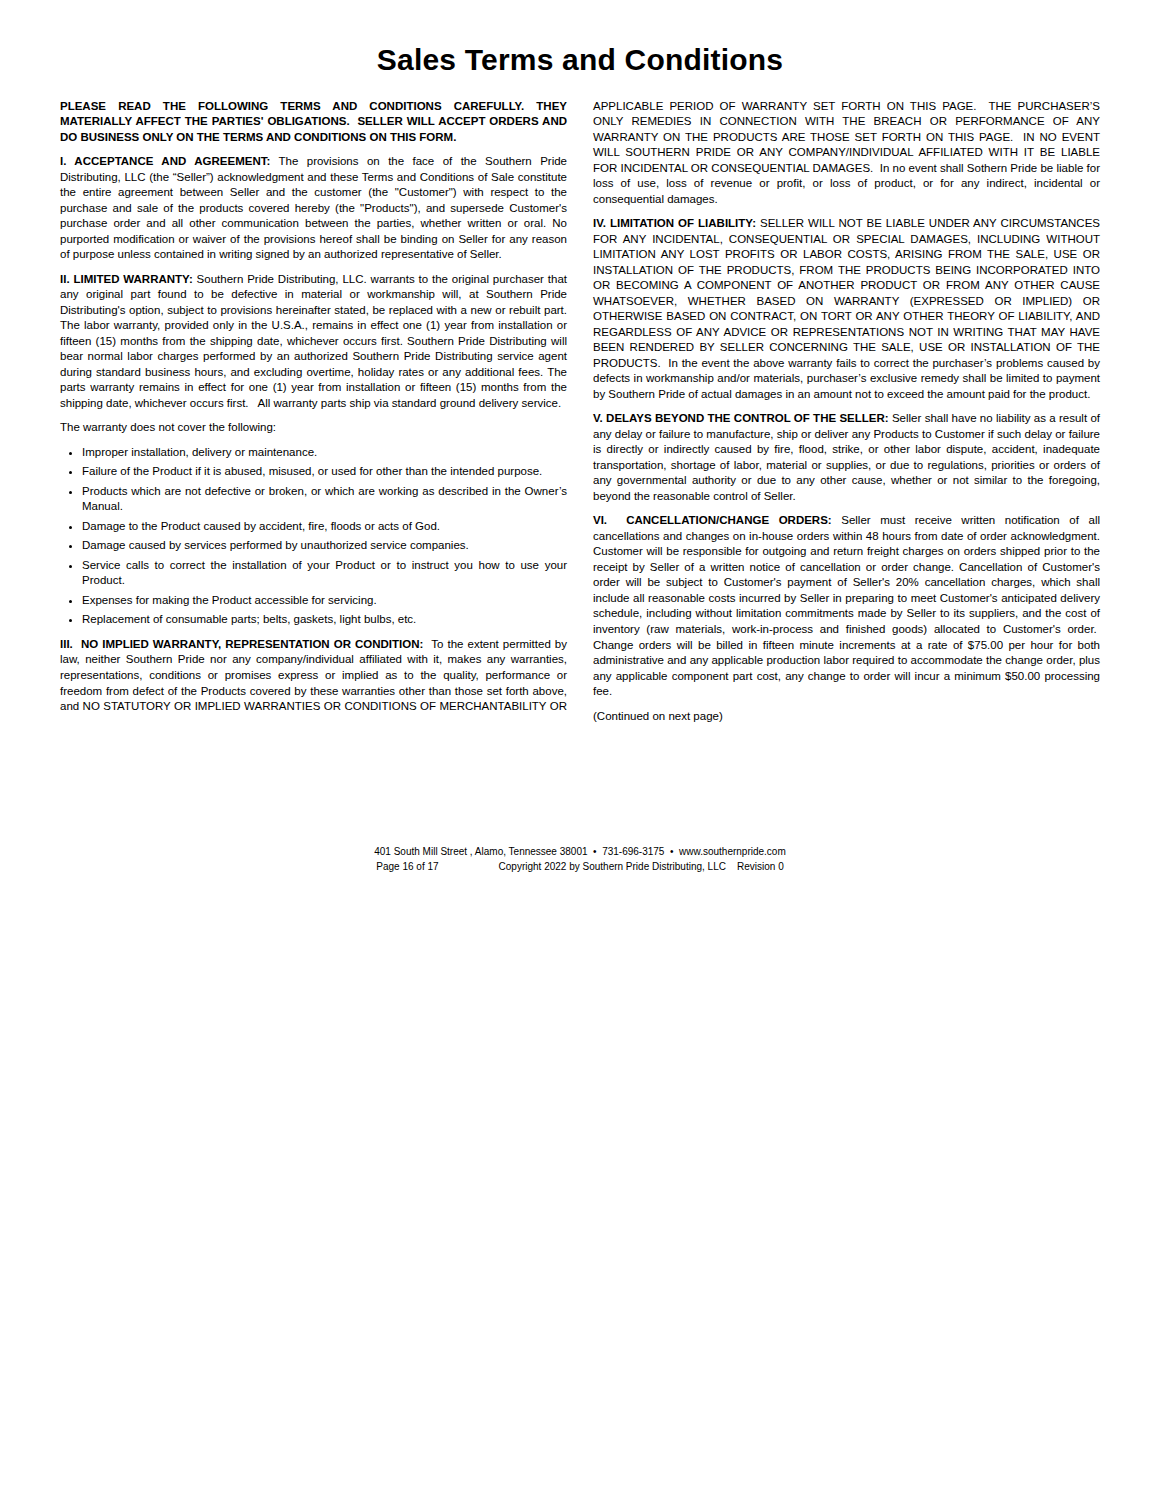Sales Terms and Conditions
PLEASE READ THE FOLLOWING TERMS AND CONDITIONS CAREFULLY. THEY MATERIALLY AFFECT THE PARTIES' OBLIGATIONS. SELLER WILL ACCEPT ORDERS AND DO BUSINESS ONLY ON THE TERMS AND CONDITIONS ON THIS FORM.
I. ACCEPTANCE AND AGREEMENT: The provisions on the face of the Southern Pride Distributing, LLC (the “Seller”) acknowledgment and these Terms and Conditions of Sale constitute the entire agreement between Seller and the customer (the "Customer") with respect to the purchase and sale of the products covered hereby (the "Products"), and supersede Customer's purchase order and all other communication between the parties, whether written or oral. No purported modification or waiver of the provisions hereof shall be binding on Seller for any reason of purpose unless contained in writing signed by an authorized representative of Seller.
II. LIMITED WARRANTY: Southern Pride Distributing, LLC. warrants to the original purchaser that any original part found to be defective in material or workmanship will, at Southern Pride Distributing's option, subject to provisions hereinafter stated, be replaced with a new or rebuilt part. The labor warranty, provided only in the U.S.A., remains in effect one (1) year from installation or fifteen (15) months from the shipping date, whichever occurs first. Southern Pride Distributing will bear normal labor charges performed by an authorized Southern Pride Distributing service agent during standard business hours, and excluding overtime, holiday rates or any additional fees. The parts warranty remains in effect for one (1) year from installation or fifteen (15) months from the shipping date, whichever occurs first. All warranty parts ship via standard ground delivery service.
The warranty does not cover the following:
Improper installation, delivery or maintenance.
Failure of the Product if it is abused, misused, or used for other than the intended purpose.
Products which are not defective or broken, or which are working as described in the Owner’s Manual.
Damage to the Product caused by accident, fire, floods or acts of God.
Damage caused by services performed by unauthorized service companies.
Service calls to correct the installation of your Product or to instruct you how to use your Product.
Expenses for making the Product accessible for servicing.
Replacement of consumable parts; belts, gaskets, light bulbs, etc.
III. NO IMPLIED WARRANTY, REPRESENTATION OR CONDITION: To the extent permitted by law, neither Southern Pride nor any company/individual affiliated with it, makes any warranties, representations, conditions or promises express or implied as to the quality, performance or freedom from defect of the Products covered by these warranties other than those set forth above, and NO STATUTORY OR IMPLIED WARRANTIES OR CONDITIONS OF MERCHANTABILITY OR APPLICABLE PERIOD OF WARRANTY SET FORTH ON THIS PAGE. THE PURCHASER’S ONLY REMEDIES IN CONNECTION WITH THE BREACH OR PERFORMANCE OF ANY WARRANTY ON THE PRODUCTS ARE THOSE SET FORTH ON THIS PAGE. IN NO EVENT WILL SOUTHERN PRIDE OR ANY COMPANY/INDIVIDUAL AFFILIATED WITH IT BE LIABLE FOR INCIDENTAL OR CONSEQUENTIAL DAMAGES. In no event shall Sothern Pride be liable for loss of use, loss of revenue or profit, or loss of product, or for any indirect, incidental or consequential damages.
IV. LIMITATION OF LIABILITY: SELLER WILL NOT BE LIABLE UNDER ANY CIRCUMSTANCES FOR ANY INCIDENTAL, CONSEQUENTIAL OR SPECIAL DAMAGES, INCLUDING WITHOUT LIMITATION ANY LOST PROFITS OR LABOR COSTS, ARISING FROM THE SALE, USE OR INSTALLATION OF THE PRODUCTS, FROM THE PRODUCTS BEING INCORPORATED INTO OR BECOMING A COMPONENT OF ANOTHER PRODUCT OR FROM ANY OTHER CAUSE WHATSOEVER, WHETHER BASED ON WARRANTY (EXPRESSED OR IMPLIED) OR OTHERWISE BASED ON CONTRACT, ON TORT OR ANY OTHER THEORY OF LIABILITY, AND REGARDLESS OF ANY ADVICE OR REPRESENTATIONS NOT IN WRITING THAT MAY HAVE BEEN RENDERED BY SELLER CONCERNING THE SALE, USE OR INSTALLATION OF THE PRODUCTS. In the event the above warranty fails to correct the purchaser’s problems caused by defects in workmanship and/or materials, purchaser’s exclusive remedy shall be limited to payment by Southern Pride of actual damages in an amount not to exceed the amount paid for the product.
V. DELAYS BEYOND THE CONTROL OF THE SELLER: Seller shall have no liability as a result of any delay or failure to manufacture, ship or deliver any Products to Customer if such delay or failure is directly or indirectly caused by fire, flood, strike, or other labor dispute, accident, inadequate transportation, shortage of labor, material or supplies, or due to regulations, priorities or orders of any governmental authority or due to any other cause, whether or not similar to the foregoing, beyond the reasonable control of Seller.
VI. CANCELLATION/CHANGE ORDERS: Seller must receive written notification of all cancellations and changes on in-house orders within 48 hours from date of order acknowledgment. Customer will be responsible for outgoing and return freight charges on orders shipped prior to the receipt by Seller of a written notice of cancellation or order change. Cancellation of Customer's order will be subject to Customer's payment of Seller's 20% cancellation charges, which shall include all reasonable costs incurred by Seller in preparing to meet Customer's anticipated delivery schedule, including without limitation commitments made by Seller to its suppliers, and the cost of inventory (raw materials, work-in-process and finished goods) allocated to Customer's order. Change orders will be billed in fifteen minute increments at a rate of $75.00 per hour for both administrative and any applicable production labor required to accommodate the change order, plus any applicable component part cost, any change to order will incur a minimum $50.00 processing fee.
(Continued on next page)
401 South Mill Street , Alamo, Tennessee 38001 • 731-696-3175 • www.southernpride.com
Page 16 of 17 Copyright 2022 by Southern Pride Distributing, LLC Revision 0